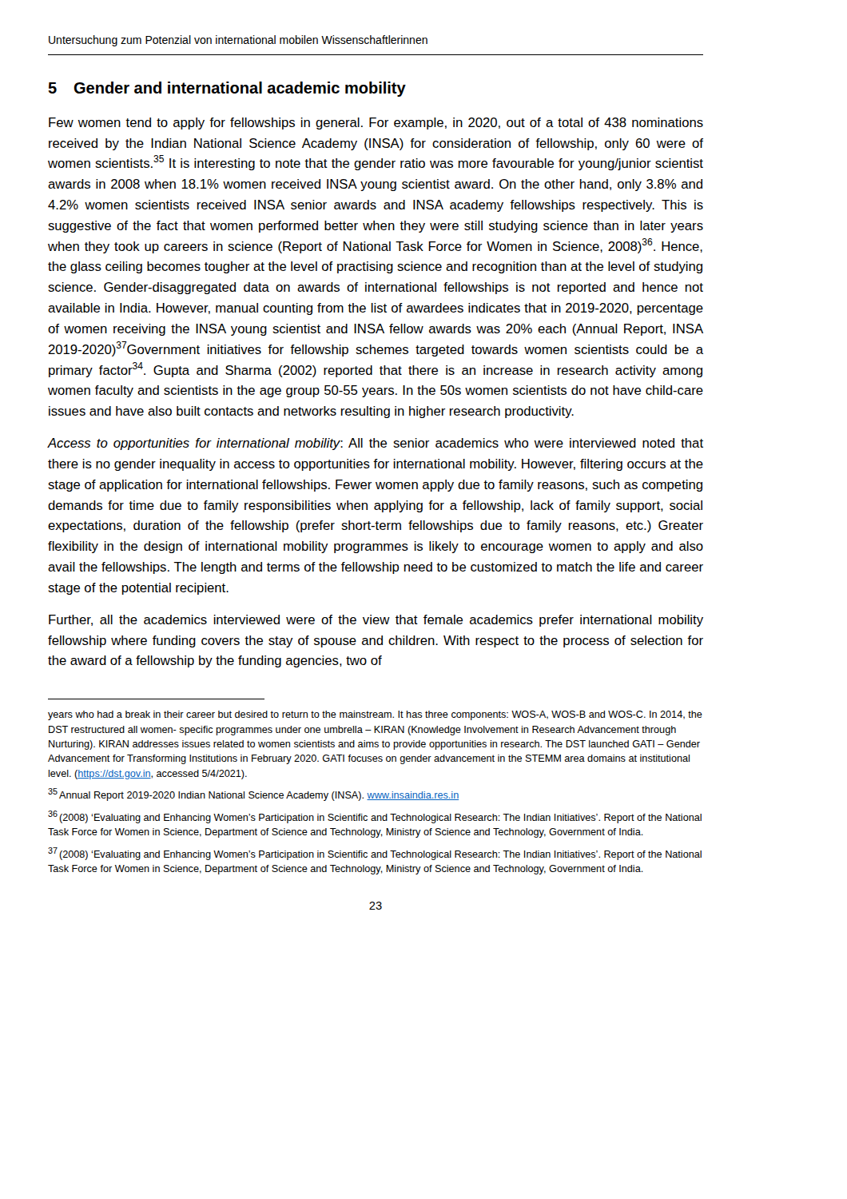Untersuchung zum Potenzial von international mobilen Wissenschaftlerinnen
5 Gender and international academic mobility
Few women tend to apply for fellowships in general. For example, in 2020, out of a total of 438 nominations received by the Indian National Science Academy (INSA) for consideration of fellowship, only 60 were of women scientists.35 It is interesting to note that the gender ratio was more favourable for young/junior scientist awards in 2008 when 18.1% women received INSA young scientist award. On the other hand, only 3.8% and 4.2% women scientists received INSA senior awards and INSA academy fellowships respectively. This is suggestive of the fact that women performed better when they were still studying science than in later years when they took up careers in science (Report of National Task Force for Women in Science, 2008)36. Hence, the glass ceiling becomes tougher at the level of practising science and recognition than at the level of studying science. Gender-disaggregated data on awards of international fellowships is not reported and hence not available in India. However, manual counting from the list of awardees indicates that in 2019-2020, percentage of women receiving the INSA young scientist and INSA fellow awards was 20% each (Annual Report, INSA 2019-2020)37Government initiatives for fellowship schemes targeted towards women scientists could be a primary factor34. Gupta and Sharma (2002) reported that there is an increase in research activity among women faculty and scientists in the age group 50-55 years. In the 50s women scientists do not have child-care issues and have also built contacts and networks resulting in higher research productivity.
Access to opportunities for international mobility: All the senior academics who were interviewed noted that there is no gender inequality in access to opportunities for international mobility. However, filtering occurs at the stage of application for international fellowships. Fewer women apply due to family reasons, such as competing demands for time due to family responsibilities when applying for a fellowship, lack of family support, social expectations, duration of the fellowship (prefer short-term fellowships due to family reasons, etc.) Greater flexibility in the design of international mobility programmes is likely to encourage women to apply and also avail the fellowships. The length and terms of the fellowship need to be customized to match the life and career stage of the potential recipient.
Further, all the academics interviewed were of the view that female academics prefer international mobility fellowship where funding covers the stay of spouse and children. With respect to the process of selection for the award of a fellowship by the funding agencies, two of
years who had a break in their career but desired to return to the mainstream. It has three components: WOS-A, WOS-B and WOS-C. In 2014, the DST restructured all women- specific programmes under one umbrella – KIRAN (Knowledge Involvement in Research Advancement through Nurturing). KIRAN addresses issues related to women scientists and aims to provide opportunities in research. The DST launched GATI – Gender Advancement for Transforming Institutions in February 2020. GATI focuses on gender advancement in the STEMM area domains at institutional level. (https://dst.gov.in, accessed 5/4/2021).
35 Annual Report 2019-2020 Indian National Science Academy (INSA). www.insaindia.res.in
36(2008) ‘Evaluating and Enhancing Women’s Participation in Scientific and Technological Research: The Indian Initiatives’. Report of the National Task Force for Women in Science, Department of Science and Technology, Ministry of Science and Technology, Government of India.
37(2008) ‘Evaluating and Enhancing Women’s Participation in Scientific and Technological Research: The Indian Initiatives’. Report of the National Task Force for Women in Science, Department of Science and Technology, Ministry of Science and Technology, Government of India.
23